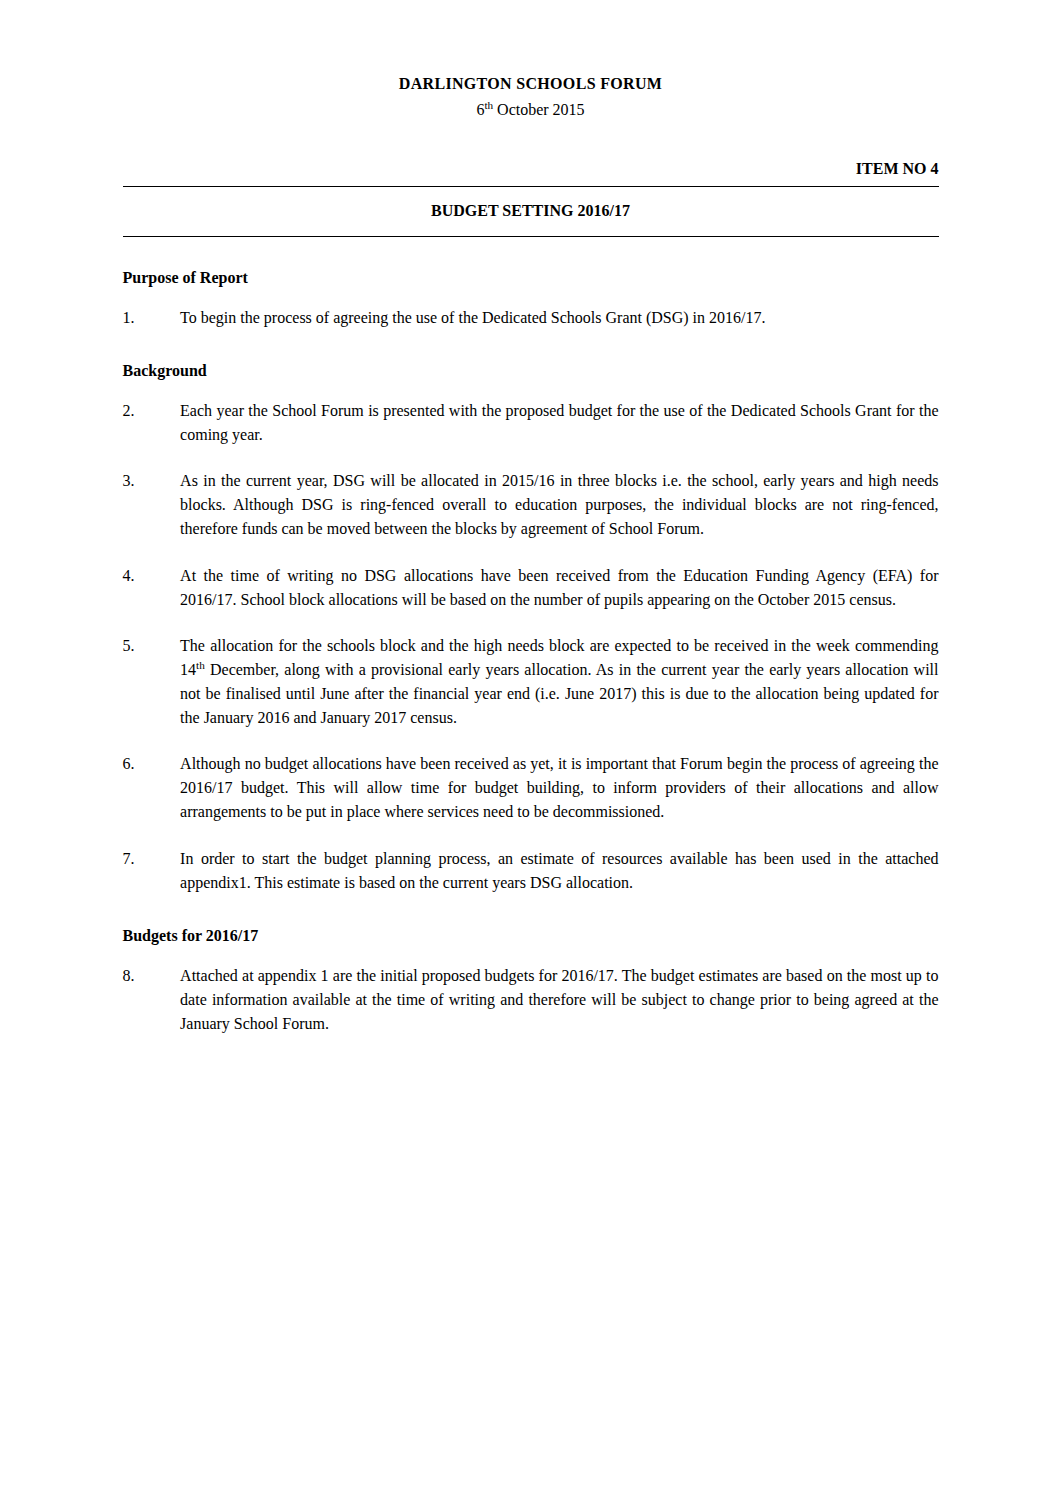DARLINGTON SCHOOLS FORUM
6th October 2015
ITEM NO 4
BUDGET SETTING 2016/17
Purpose of Report
1. To begin the process of agreeing the use of the Dedicated Schools Grant (DSG) in 2016/17.
Background
2. Each year the School Forum is presented with the proposed budget for the use of the Dedicated Schools Grant for the coming year.
3. As in the current year, DSG will be allocated in 2015/16 in three blocks i.e. the school, early years and high needs blocks. Although DSG is ring-fenced overall to education purposes, the individual blocks are not ring-fenced, therefore funds can be moved between the blocks by agreement of School Forum.
4. At the time of writing no DSG allocations have been received from the Education Funding Agency (EFA) for 2016/17. School block allocations will be based on the number of pupils appearing on the October 2015 census.
5. The allocation for the schools block and the high needs block are expected to be received in the week commending 14th December, along with a provisional early years allocation. As in the current year the early years allocation will not be finalised until June after the financial year end (i.e. June 2017) this is due to the allocation being updated for the January 2016 and January 2017 census.
6. Although no budget allocations have been received as yet, it is important that Forum begin the process of agreeing the 2016/17 budget. This will allow time for budget building, to inform providers of their allocations and allow arrangements to be put in place where services need to be decommissioned.
7. In order to start the budget planning process, an estimate of resources available has been used in the attached appendix1. This estimate is based on the current years DSG allocation.
Budgets for 2016/17
8. Attached at appendix 1 are the initial proposed budgets for 2016/17. The budget estimates are based on the most up to date information available at the time of writing and therefore will be subject to change prior to being agreed at the January School Forum.